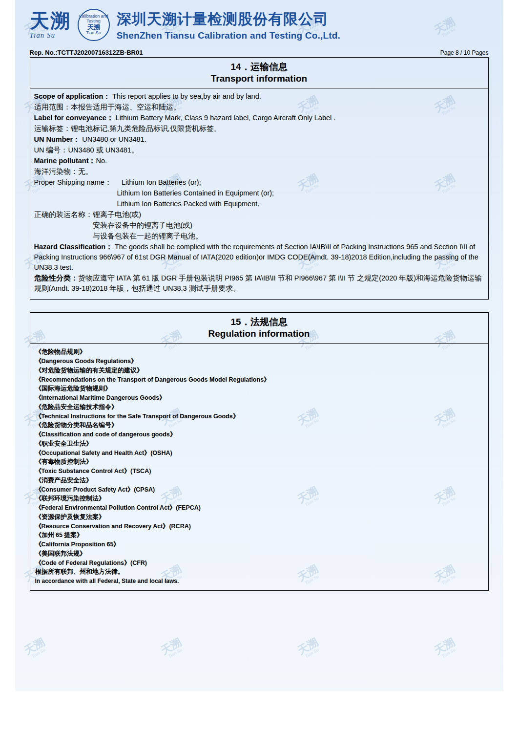天溯Tian Su
天溯Tian Su
天溯Tian Su
天溯Tian Su
天溯Tian Su
天溯Tian Su
天溯Tian Su
天溯Tian Su
天溯Tian Su
天溯Tian Su
天溯Tian Su
天溯Tian Su
天溯Tian Su
天溯Tian Su
天溯Tian Su
天溯Tian Su
天溯Tian Su
天溯Tian Su
天溯Tian Su
天溯Tian Su
天溯Tian Su
天溯Tian Su
天溯Tian Su
天溯Tian Su
天溯Tian Su
天溯Tian Su
天溯Tian Su
天溯Tian Su
天溯Tian Su
天溯Tian Su
天溯Tian Su
天溯Tian Su
天溯Tian Su
天溯Tian Su
天溯Tian Su
天溯Tian Su
天溯Tian Su
Calibration and Testing
天溯
Tian Su
深圳天溯计量检测股份有限公司
ShenZhen Tiansu Calibration and Testing Co.,Ltd.
Rep. No.:TCTTJ20200716312ZB-BR01
Page 8 / 10 Pages
14．运输信息
Transport information
Scope of application： This report applies to by sea,by air and by land.
适用范围：本报告适用于海运、空运和陆运。
Label for conveyance： Lithium Battery Mark, Class 9 hazard label, Cargo Aircraft Only Label .
运输标签：锂电池标记,第九类危险品标识,仅限货机标签。
UN Number： UN3480 or UN3481.
UN 编号：UN3480 或 UN3481。
Marine pollutant：No.
海洋污染物：无。
Proper Shipping name： Lithium Ion Batteries (or);
Lithium Ion Batteries Contained in Equipment (or);
Lithium Ion Batteries Packed with Equipment.
正确的装运名称：锂离子电池(或)
安装在设备中的锂离子电池(或)
与设备包装在一起的锂离子电池。
Hazard Classification： The goods shall be complied with the requirements of Section IA\IB\II of Packing Instructions 965 and Section I\II of Packing Instructions 966\967 of 61st DGR Manual of IATA(2020 edition)or IMDG CODE(Amdt. 39-18)2018 Edition,including the passing of the UN38.3 test.
危险性分类：货物应遵守 IATA 第 61 版 DGR 手册包装说明 PI965 第 IA\IB\II 节和 PI966\967 第 I\II 节 之规定(2020 年版)和海运危险货物运输规则(Amdt. 39-18)2018 年版，包括通过 UN38.3 测试手册要求。
15．法规信息
Regulation information
《危险物品规则》
《Dangerous Goods Regulations》
《对危险货物运输的有关规定的建议》
《Recommendations on the Transport of Dangerous Goods Model Regulations》
《国际海运危险货物规则》
《International Maritime Dangerous Goods》
《危险品安全运输技术指令》
《Technical Instructions for the Safe Transport of Dangerous Goods》
《危险货物分类和品名编号》
《Classification and code of dangerous goods》
《职业安全卫生法》
《Occupational Safety and Health Act》(OSHA)
《有毒物质控制法》
《Toxic Substance Control Act》(TSCA)
《消费产品安全法》
《Consumer Product Safety Act》(CPSA)
《联邦环境污染控制法》
《Federal Environmental Pollution Control Act》(FEPCA)
《资源保护及恢复法案》
《Resource Conservation and Recovery Act》(RCRA)
《加州 65 提案》
《California Proposition 65》
《美国联邦法规》
《Code of Federal Regulations》(CFR)
根据所有联邦、州和地方法律。
In accordance with all Federal, State and local laws.